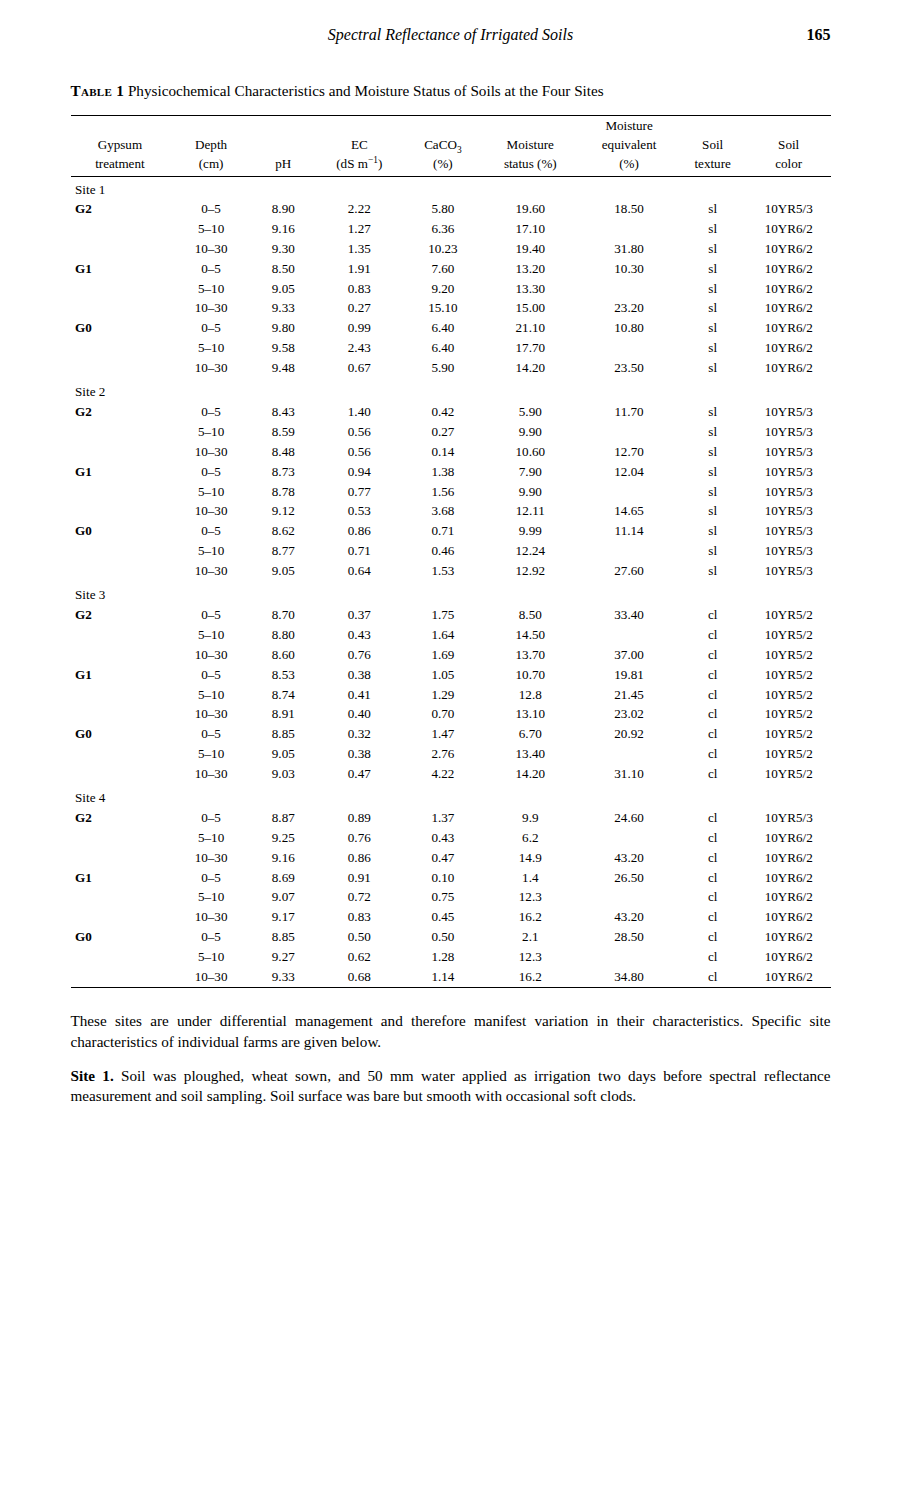Spectral Reflectance of Irrigated Soils 165
Table 1 Physicochemical Characteristics and Moisture Status of Soils at the Four Sites
| | | | | | | Moisture | | |
| --- | --- | --- | --- | --- | --- | --- | --- | --- |
| Gypsum | Depth | | EC | CaCO 3 | Moisture | equivalent | Soil | Soil |
| treatment | (cm) | pH | (dS m −1 ) | (%) | status (%) | (%) | texture | color |
| Site 1 |
| G2 | 0–5 | 8.90 | 2.22 | 5.80 | 19.60 | 18.50 | sl | 10YR5/3 |
| | 5–10 | 9.16 | 1.27 | 6.36 | 17.10 | | sl | 10YR6/2 |
| | 10–30 | 9.30 | 1.35 | 10.23 | 19.40 | 31.80 | sl | 10YR6/2 |
| G1 | 0–5 | 8.50 | 1.91 | 7.60 | 13.20 | 10.30 | sl | 10YR6/2 |
| | 5–10 | 9.05 | 0.83 | 9.20 | 13.30 | | sl | 10YR6/2 |
| | 10–30 | 9.33 | 0.27 | 15.10 | 15.00 | 23.20 | sl | 10YR6/2 |
| G0 | 0–5 | 9.80 | 0.99 | 6.40 | 21.10 | 10.80 | sl | 10YR6/2 |
| | 5–10 | 9.58 | 2.43 | 6.40 | 17.70 | | sl | 10YR6/2 |
| | 10–30 | 9.48 | 0.67 | 5.90 | 14.20 | 23.50 | sl | 10YR6/2 |
| Site 2 |
| G2 | 0–5 | 8.43 | 1.40 | 0.42 | 5.90 | 11.70 | sl | 10YR5/3 |
| | 5–10 | 8.59 | 0.56 | 0.27 | 9.90 | | sl | 10YR5/3 |
| | 10–30 | 8.48 | 0.56 | 0.14 | 10.60 | 12.70 | sl | 10YR5/3 |
| G1 | 0–5 | 8.73 | 0.94 | 1.38 | 7.90 | 12.04 | sl | 10YR5/3 |
| | 5–10 | 8.78 | 0.77 | 1.56 | 9.90 | | sl | 10YR5/3 |
| | 10–30 | 9.12 | 0.53 | 3.68 | 12.11 | 14.65 | sl | 10YR5/3 |
| G0 | 0–5 | 8.62 | 0.86 | 0.71 | 9.99 | 11.14 | sl | 10YR5/3 |
| | 5–10 | 8.77 | 0.71 | 0.46 | 12.24 | | sl | 10YR5/3 |
| | 10–30 | 9.05 | 0.64 | 1.53 | 12.92 | 27.60 | sl | 10YR5/3 |
| Site 3 |
| G2 | 0–5 | 8.70 | 0.37 | 1.75 | 8.50 | 33.40 | cl | 10YR5/2 |
| | 5–10 | 8.80 | 0.43 | 1.64 | 14.50 | | cl | 10YR5/2 |
| | 10–30 | 8.60 | 0.76 | 1.69 | 13.70 | 37.00 | cl | 10YR5/2 |
| G1 | 0–5 | 8.53 | 0.38 | 1.05 | 10.70 | 19.81 | cl | 10YR5/2 |
| | 5–10 | 8.74 | 0.41 | 1.29 | 12.8 | 21.45 | cl | 10YR5/2 |
| | 10–30 | 8.91 | 0.40 | 0.70 | 13.10 | 23.02 | cl | 10YR5/2 |
| G0 | 0–5 | 8.85 | 0.32 | 1.47 | 6.70 | 20.92 | cl | 10YR5/2 |
| | 5–10 | 9.05 | 0.38 | 2.76 | 13.40 | | cl | 10YR5/2 |
| | 10–30 | 9.03 | 0.47 | 4.22 | 14.20 | 31.10 | cl | 10YR5/2 |
| Site 4 |
| G2 | 0–5 | 8.87 | 0.89 | 1.37 | 9.9 | 24.60 | cl | 10YR5/3 |
| | 5–10 | 9.25 | 0.76 | 0.43 | 6.2 | | cl | 10YR6/2 |
| | 10–30 | 9.16 | 0.86 | 0.47 | 14.9 | 43.20 | cl | 10YR6/2 |
| G1 | 0–5 | 8.69 | 0.91 | 0.10 | 1.4 | 26.50 | cl | 10YR6/2 |
| | 5–10 | 9.07 | 0.72 | 0.75 | 12.3 | | cl | 10YR6/2 |
| | 10–30 | 9.17 | 0.83 | 0.45 | 16.2 | 43.20 | cl | 10YR6/2 |
| G0 | 0–5 | 8.85 | 0.50 | 0.50 | 2.1 | 28.50 | cl | 10YR6/2 |
| | 5–10 | 9.27 | 0.62 | 1.28 | 12.3 | | cl | 10YR6/2 |
| | 10–30 | 9.33 | 0.68 | 1.14 | 16.2 | 34.80 | cl | 10YR6/2 |
These sites are under differential management and therefore manifest variation in their characteristics. Specific site characteristics of individual farms are given below.
Site 1. Soil was ploughed, wheat sown, and 50 mm water applied as irrigation two days before spectral reflectance measurement and soil sampling. Soil surface was bare but smooth with occasional soft clods.